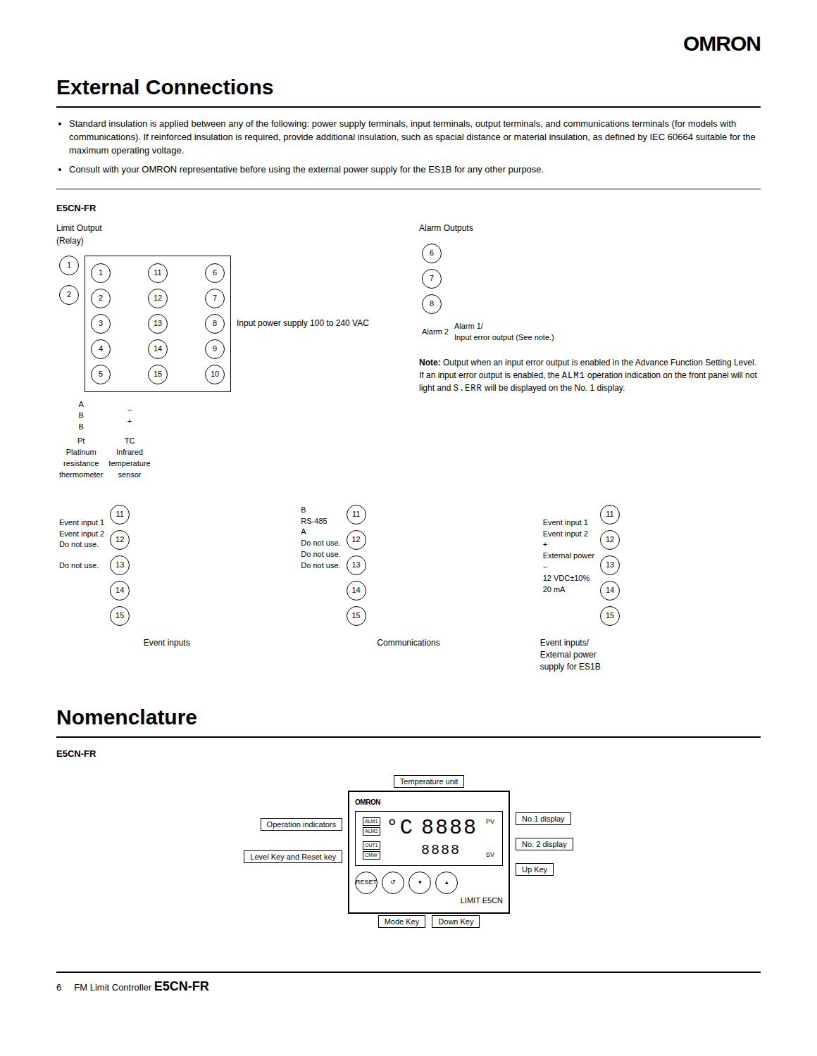OMRON
External Connections
Standard insulation is applied between any of the following: power supply terminals, input terminals, output terminals, and communications terminals (for models with communications). If reinforced insulation is required, provide additional insulation, such as spacial distance or material insulation, as defined by IEC 60664 suitable for the maximum operating voltage.
Consult with your OMRON representative before using the external power supply for the ES1B for any other purpose.
E5CN-FR
Limit Output
(Relay)
| 1 2 | 1 11 6 2 12 7 3 13 8 4 14 9 5 15 10 | Input power supply 100 to 240 VAC |
| A B B | − + |
| Pt Platinum resistance thermometer | TC Infrared temperature sensor |
Alarm Outputs
| 6 7 8 |
| Alarm 2 | Alarm 1/ Input error output (See note.) |
Note: Output when an input error output is enabled in the Advance Function Setting Level. If an input error output is enabled, the ALM1 operation indication on the front panel will not light and S.ERR will be displayed on the No. 1 display.
| Event input 1 Event input 2 Do not use. Do not use. | 11 12 13 14 15 |
Event inputs
| B RS-485 A Do not use. Do not use. Do not use. | 11 12 13 14 15 |
Communications
| Event input 1 Event input 2 + External power − 12 VDC±10% 20 mA | 11 12 13 14 15 |
Event inputs/
External power
supply for ES1B
Nomenclature
E5CN-FR
| | Temperature unit | |
| Operation indicators Level Key and Reset key | OMRON / ALM1 ALM2 / °C / 8888 / PV / / OUT1 CMW / / 8888 / SV / RESET ↺ ▾ ▴ LIMIT E5CN | No.1 display No. 2 display Up Key |
| | Mode Key Down Key | |
6 FM Limit Controller E5CN-FR